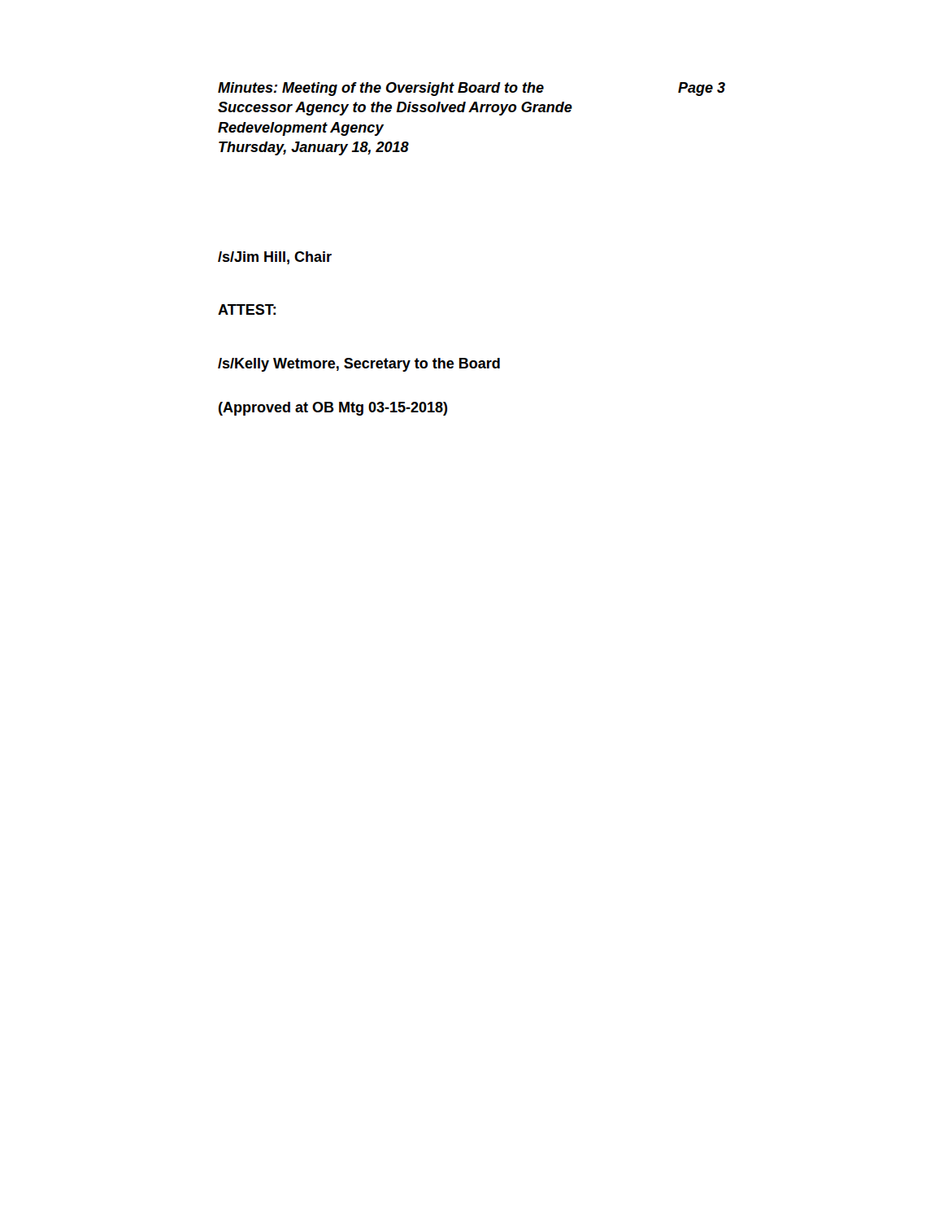Minutes: Meeting of the Oversight Board to the
Successor Agency to the Dissolved Arroyo Grande Redevelopment Agency
Thursday, January 18, 2018
Page 3
/s/Jim Hill, Chair
ATTEST:
/s/Kelly Wetmore, Secretary to the Board
(Approved at OB Mtg 03-15-2018)